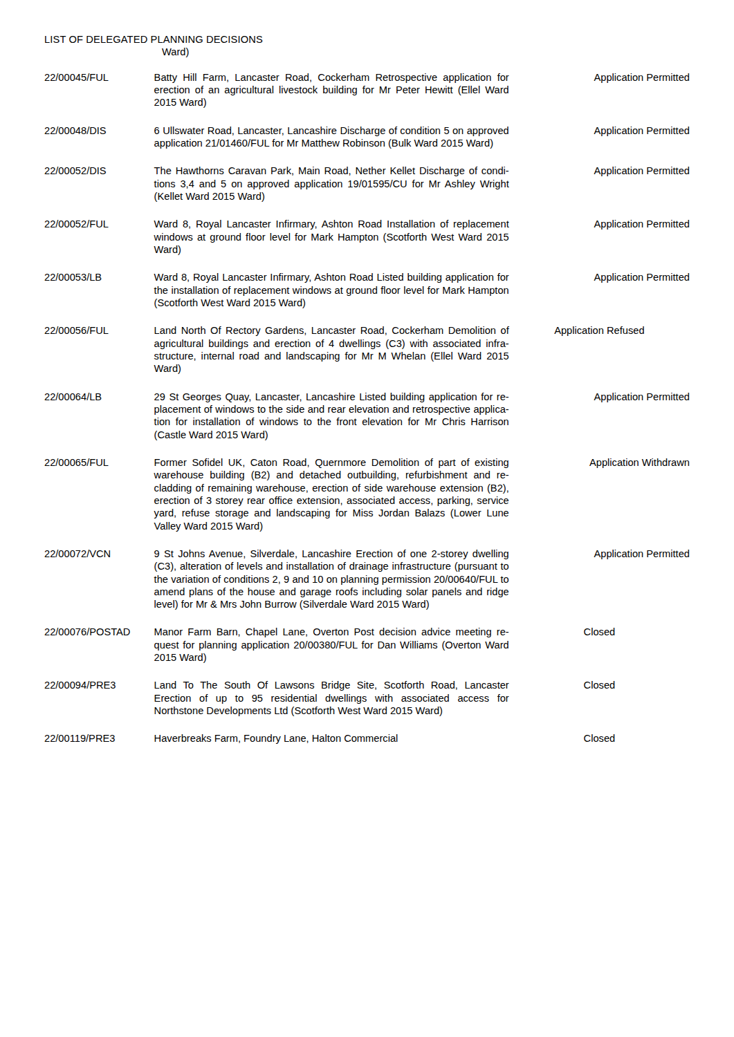LIST OF DELEGATED PLANNING DECISIONS
Ward)
| 22/00045/FUL | Batty Hill Farm, Lancaster Road, Cockerham Retrospective application for erection of an agricultural livestock building for Mr Peter Hewitt (Ellel Ward 2015 Ward) | Application Permitted |
| 22/00048/DIS | 6 Ullswater Road, Lancaster, Lancashire Discharge of condition 5 on approved application 21/01460/FUL for Mr Matthew Robinson (Bulk Ward 2015 Ward) | Application Permitted |
| 22/00052/DIS | The Hawthorns Caravan Park, Main Road, Nether Kellet Discharge of conditions 3,4 and 5 on approved application 19/01595/CU for Mr Ashley Wright (Kellet Ward 2015 Ward) | Application Permitted |
| 22/00052/FUL | Ward 8, Royal Lancaster Infirmary, Ashton Road Installation of replacement windows at ground floor level for Mark Hampton (Scotforth West Ward 2015 Ward) | Application Permitted |
| 22/00053/LB | Ward 8, Royal Lancaster Infirmary, Ashton Road Listed building application for the installation of replacement windows at ground floor level for Mark Hampton (Scotforth West Ward 2015 Ward) | Application Permitted |
| 22/00056/FUL | Land North Of Rectory Gardens, Lancaster Road, Cockerham Demolition of agricultural buildings and erection of 4 dwellings (C3) with associated infrastructure, internal road and landscaping for Mr M Whelan (Ellel Ward 2015 Ward) | Application Refused |
| 22/00064/LB | 29 St Georges Quay, Lancaster, Lancashire Listed building application for replacement of windows to the side and rear elevation and retrospective application for installation of windows to the front elevation for Mr Chris Harrison (Castle Ward 2015 Ward) | Application Permitted |
| 22/00065/FUL | Former Sofidel UK, Caton Road, Quernmore Demolition of part of existing warehouse building (B2) and detached outbuilding, refurbishment and recladding of remaining warehouse, erection of side warehouse extension (B2), erection of 3 storey rear office extension, associated access, parking, service yard, refuse storage and landscaping for Miss Jordan Balazs (Lower Lune Valley Ward 2015 Ward) | Application Withdrawn |
| 22/00072/VCN | 9 St Johns Avenue, Silverdale, Lancashire Erection of one 2-storey dwelling (C3), alteration of levels and installation of drainage infrastructure (pursuant to the variation of conditions 2, 9 and 10 on planning permission 20/00640/FUL to amend plans of the house and garage roofs including solar panels and ridge level) for Mr & Mrs John Burrow (Silverdale Ward 2015 Ward) | Application Permitted |
| 22/00076/POSTAD | Manor Farm Barn, Chapel Lane, Overton Post decision advice meeting request for planning application 20/00380/FUL for Dan Williams (Overton Ward 2015 Ward) | Closed |
| 22/00094/PRE3 | Land To The South Of Lawsons Bridge Site, Scotforth Road, Lancaster Erection of up to 95 residential dwellings with associated access for Northstone Developments Ltd (Scotforth West Ward 2015 Ward) | Closed |
| 22/00119/PRE3 | Haverbreaks Farm, Foundry Lane, Halton Commercial | Closed |